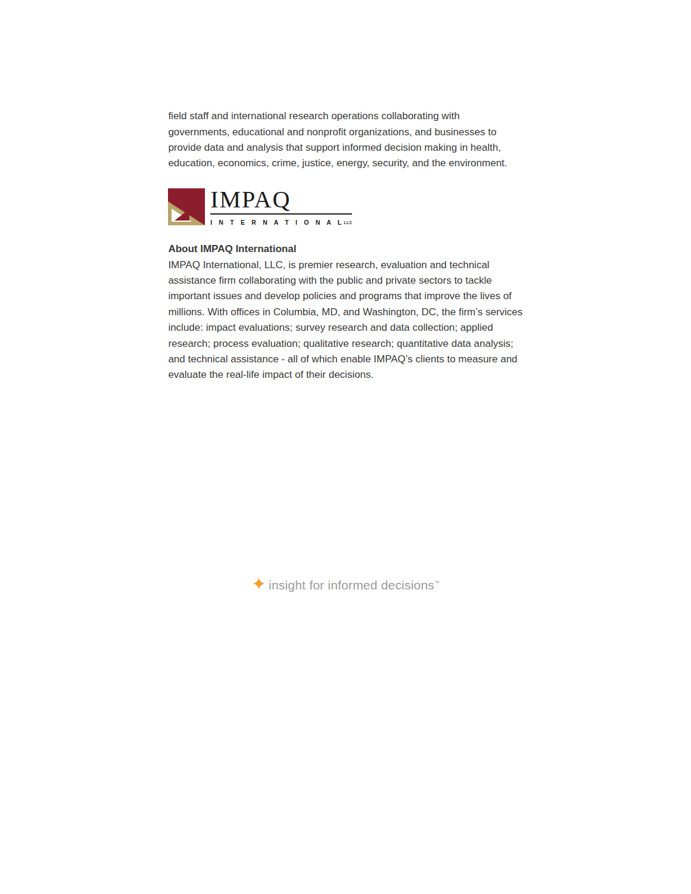field staff and international research operations collaborating with governments, educational and nonprofit organizations, and businesses to provide data and analysis that support informed decision making in health, education, economics, crime, justice, energy, security, and the environment.
IMPAQ
I N T E R N A T I O N A LLLC
About IMPAQ International
IMPAQ International, LLC, is premier research, evaluation and technical assistance firm collaborating with the public and private sectors to tackle important issues and develop policies and programs that improve the lives of millions. With offices in Columbia, MD, and Washington, DC, the firm’s services include: impact evaluations; survey research and data collection; applied research; process evaluation; qualitative research; quantitative data analysis; and technical assistance - all of which enable IMPAQ’s clients to measure and evaluate the real-life impact of their decisions.
✦insight for informed decisions™